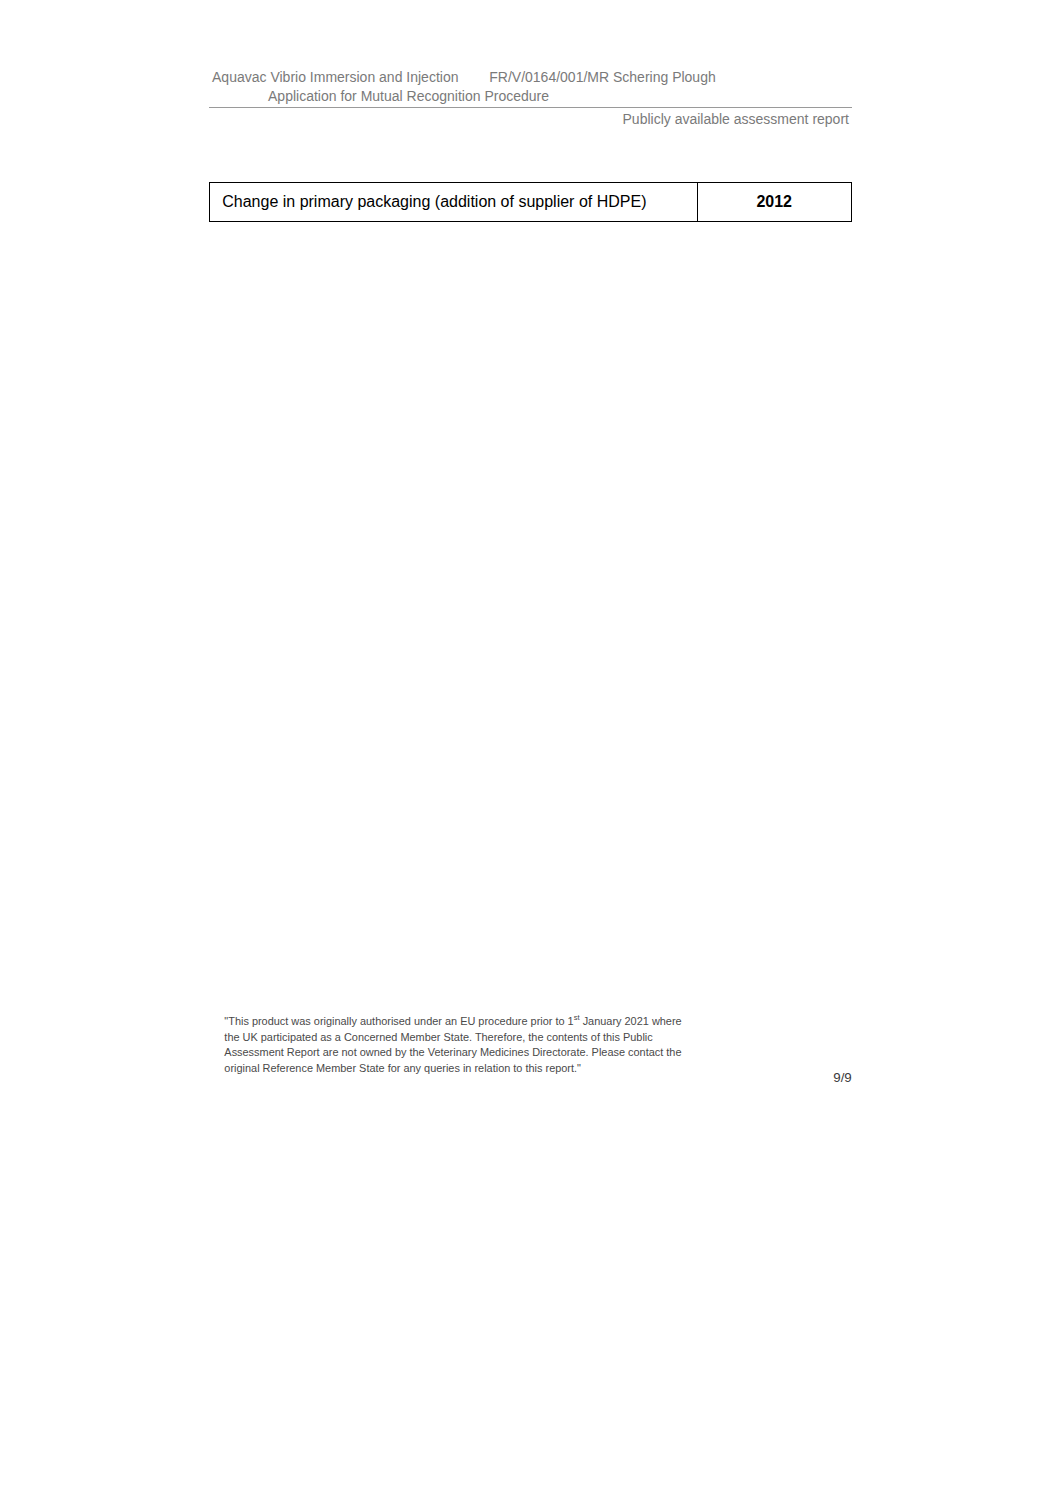Aquavac Vibrio Immersion and Injection FR/V/0164/001/MR Schering Plough
Application for Mutual Recognition Procedure
Publicly available assessment report
| Change in primary packaging (addition of supplier of HDPE) | 2012 |
"This product was originally authorised under an EU procedure prior to 1st January 2021 where the UK participated as a Concerned Member State. Therefore, the contents of this Public Assessment Report are not owned by the Veterinary Medicines Directorate. Please contact the original Reference Member State for any queries in relation to this report."
9/9